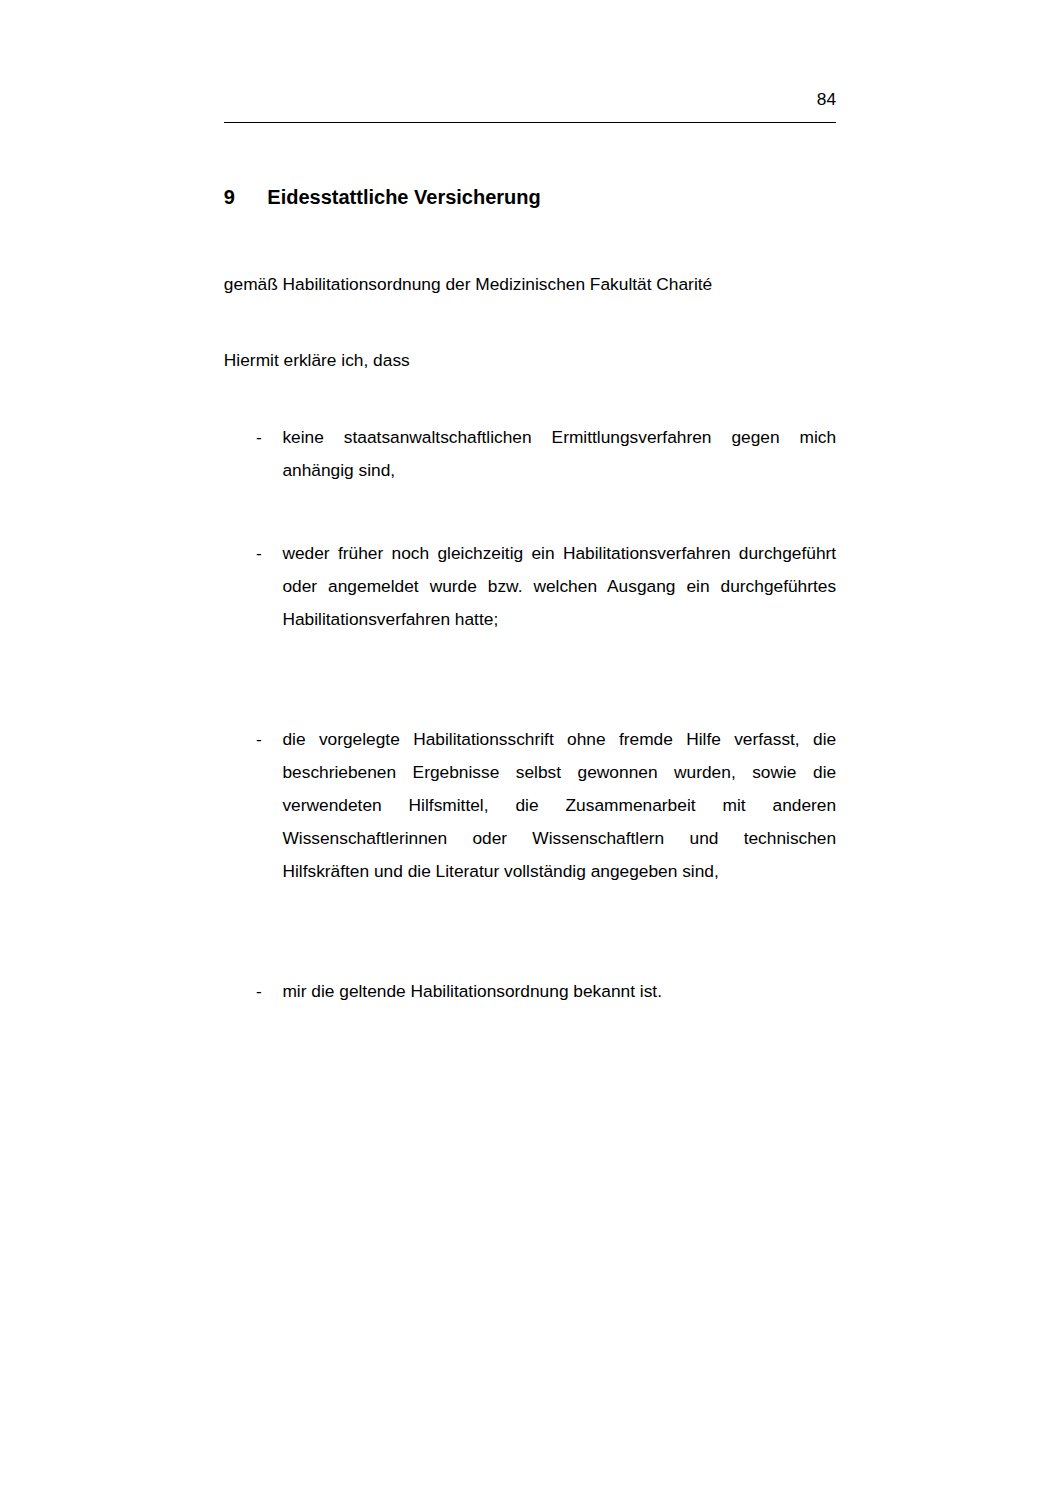84
9 Eidesstattliche Versicherung
gemäß Habilitationsordnung der Medizinischen Fakultät Charité
Hiermit erkläre ich, dass
keine staatsanwaltschaftlichen Ermittlungsverfahren gegen mich anhängig sind,
weder früher noch gleichzeitig ein Habilitationsverfahren durchgeführt oder angemeldet wurde bzw. welchen Ausgang ein durchgeführtes Habilitations­verfahren hatte;
die vorgelegte Habilitationsschrift ohne fremde Hilfe verfasst, die beschriebe­nen Ergebnisse selbst gewonnen wurden, sowie die verwendeten Hilfsmittel, die Zusammenarbeit mit anderen Wissenschaftlerinnen oder Wissenschaft­lern und technischen Hilfskräften und die Literatur vollständig angegeben sind,
mir die geltende Habilitationsordnung bekannt ist.